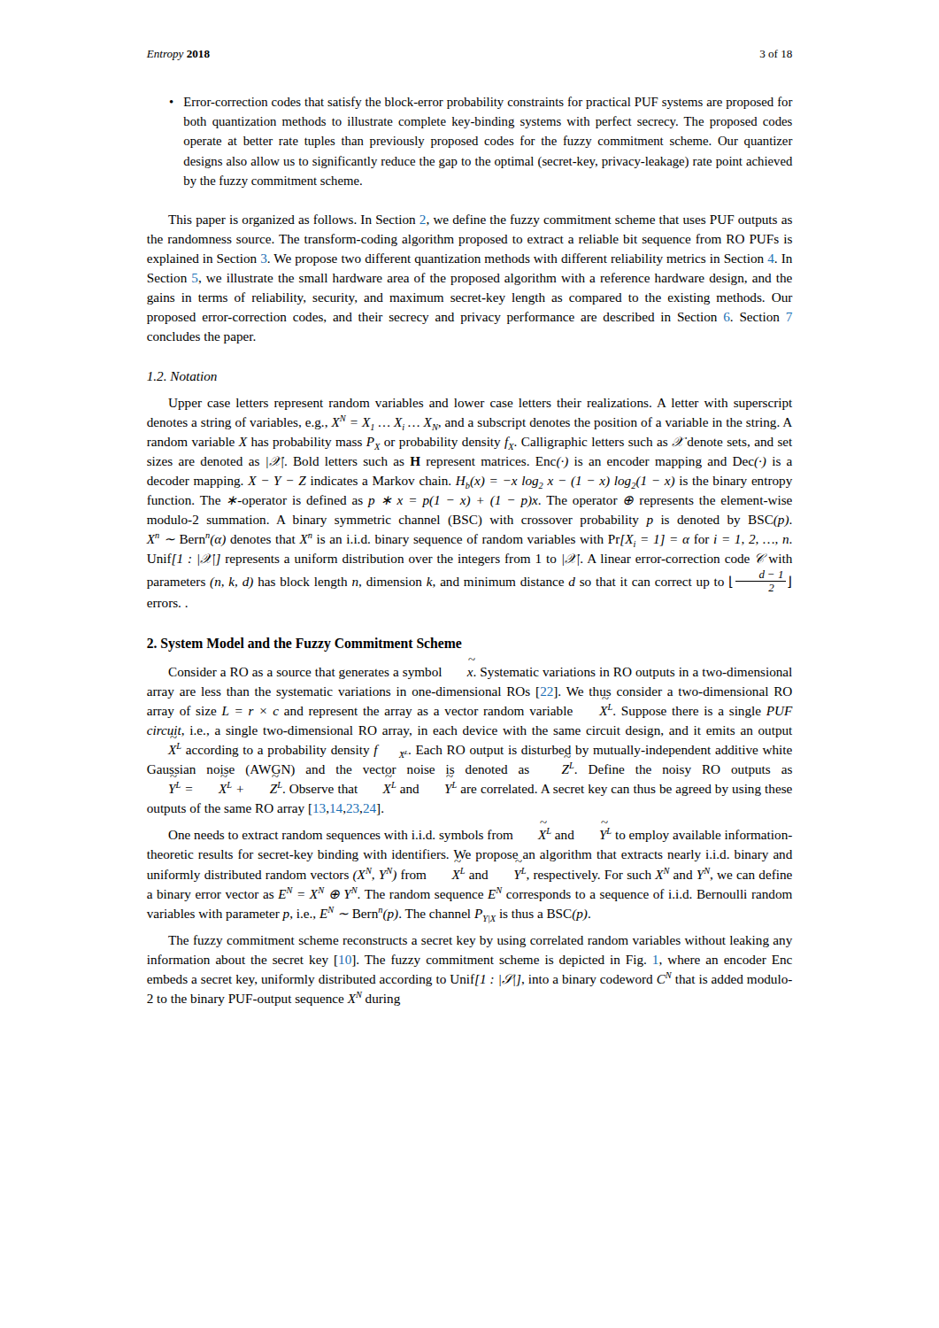Entropy 2018
3 of 18
Error-correction codes that satisfy the block-error probability constraints for practical PUF systems are proposed for both quantization methods to illustrate complete key-binding systems with perfect secrecy. The proposed codes operate at better rate tuples than previously proposed codes for the fuzzy commitment scheme. Our quantizer designs also allow us to significantly reduce the gap to the optimal (secret-key, privacy-leakage) rate point achieved by the fuzzy commitment scheme.
This paper is organized as follows. In Section 2, we define the fuzzy commitment scheme that uses PUF outputs as the randomness source. The transform-coding algorithm proposed to extract a reliable bit sequence from RO PUFs is explained in Section 3. We propose two different quantization methods with different reliability metrics in Section 4. In Section 5, we illustrate the small hardware area of the proposed algorithm with a reference hardware design, and the gains in terms of reliability, security, and maximum secret-key length as compared to the existing methods. Our proposed error-correction codes, and their secrecy and privacy performance are described in Section 6. Section 7 concludes the paper.
1.2. Notation
Upper case letters represent random variables and lower case letters their realizations. A letter with superscript denotes a string of variables, e.g., XN = X1 … Xi … XN, and a subscript denotes the position of a variable in the string. A random variable X has probability mass PX or probability density fX. Calligraphic letters such as 𝒳 denote sets, and set sizes are denoted as |𝒳|. Bold letters such as H represent matrices. Enc(·) is an encoder mapping and Dec(·) is a decoder mapping. X − Y − Z indicates a Markov chain. Hb(x) = −x log2 x − (1 − x) log2(1 − x) is the binary entropy function. The ∗-operator is defined as p ∗ x = p(1 − x) + (1 − p)x. The operator ⊕ represents the element-wise modulo-2 summation. A binary symmetric channel (BSC) with crossover probability p is denoted by BSC(p). Xn ∼ Bernn(α) denotes that Xn is an i.i.d. binary sequence of random variables with Pr[Xi = 1] = α for i = 1, 2, …, n. Unif[1 : |𝒳|] represents a uniform distribution over the integers from 1 to |𝒳|. A linear error-correction code 𝒞 with parameters (n, k, d) has block length n, dimension k, and minimum distance d so that it can correct up to ⌊d − 12⌋ errors. .
2. System Model and the Fuzzy Commitment Scheme
Consider a RO as a source that generates a symbol x. Systematic variations in RO outputs in a two-dimensional array are less than the systematic variations in one-dimensional ROs [22]. We thus consider a two-dimensional RO array of size L = r × c and represent the array as a vector random variable XL. Suppose there is a single PUF circuit, i.e., a single two-dimensional RO array, in each device with the same circuit design, and it emits an output XL according to a probability density fXL. Each RO output is disturbed by mutually-independent additive white Gaussian noise (AWGN) and the vector noise is denoted as ZL. Define the noisy RO outputs as YL = XL + ZL. Observe that XL and YL are correlated. A secret key can thus be agreed by using these outputs of the same RO array [13,14,23,24].
One needs to extract random sequences with i.i.d. symbols from XL and YL to employ available information-theoretic results for secret-key binding with identifiers. We propose an algorithm that extracts nearly i.i.d. binary and uniformly distributed random vectors (XN, YN) from XL and YL, respectively. For such XN and YN, we can define a binary error vector as EN = XN ⊕ YN. The random sequence EN corresponds to a sequence of i.i.d. Bernoulli random variables with parameter p, i.e., EN ∼ Bernn(p). The channel PY|X is thus a BSC(p).
The fuzzy commitment scheme reconstructs a secret key by using correlated random variables without leaking any information about the secret key [10]. The fuzzy commitment scheme is depicted in Fig. 1, where an encoder Enc embeds a secret key, uniformly distributed according to Unif[1 : |𝒮|], into a binary codeword CN that is added modulo-2 to the binary PUF-output sequence XN during